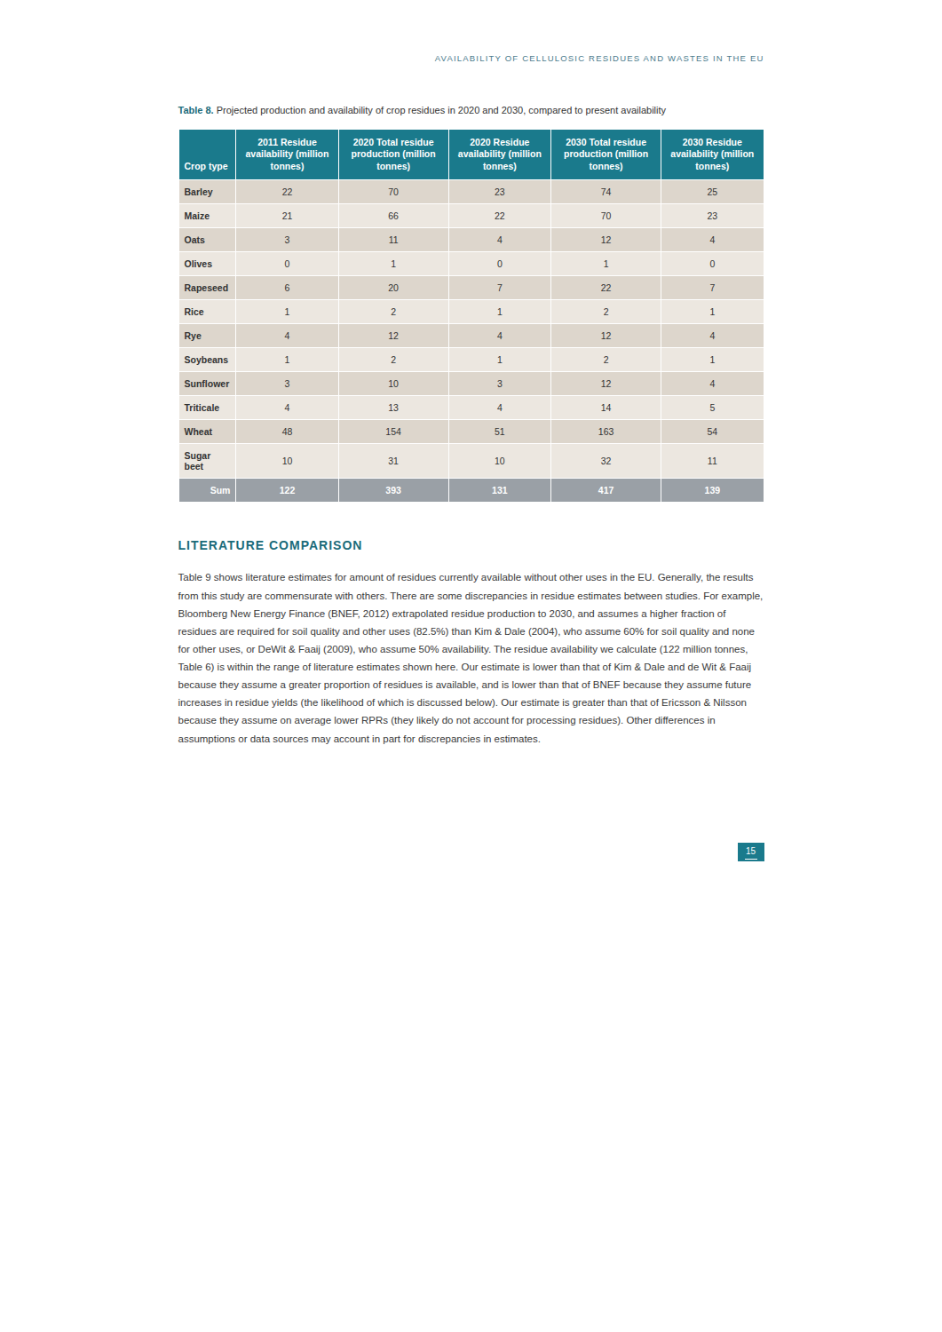Availability of Cellulosic Residues and Wastes in the EU
Table 8. Projected production and availability of crop residues in 2020 and 2030, compared to present availability
| Crop type | 2011 Residue availability (million tonnes) | 2020 Total residue production (million tonnes) | 2020 Residue availability (million tonnes) | 2030 Total residue production (million tonnes) | 2030 Residue availability (million tonnes) |
| --- | --- | --- | --- | --- | --- |
| Barley | 22 | 70 | 23 | 74 | 25 |
| Maize | 21 | 66 | 22 | 70 | 23 |
| Oats | 3 | 11 | 4 | 12 | 4 |
| Olives | 0 | 1 | 0 | 1 | 0 |
| Rapeseed | 6 | 20 | 7 | 22 | 7 |
| Rice | 1 | 2 | 1 | 2 | 1 |
| Rye | 4 | 12 | 4 | 12 | 4 |
| Soybeans | 1 | 2 | 1 | 2 | 1 |
| Sunflower | 3 | 10 | 3 | 12 | 4 |
| Triticale | 4 | 13 | 4 | 14 | 5 |
| Wheat | 48 | 154 | 51 | 163 | 54 |
| Sugar beet | 10 | 31 | 10 | 32 | 11 |
| Sum | 122 | 393 | 131 | 417 | 139 |
Literature Comparison
Table 9 shows literature estimates for amount of residues currently available without other uses in the EU. Generally, the results from this study are commensurate with others. There are some discrepancies in residue estimates between studies. For example, Bloomberg New Energy Finance (BNEF, 2012) extrapolated residue production to 2030, and assumes a higher fraction of residues are required for soil quality and other uses (82.5%) than Kim & Dale (2004), who assume 60% for soil quality and none for other uses, or DeWit & Faaij (2009), who assume 50% availability. The residue availability we calculate (122 million tonnes, Table 6) is within the range of literature estimates shown here. Our estimate is lower than that of Kim & Dale and de Wit & Faaij because they assume a greater proportion of residues is available, and is lower than that of BNEF because they assume future increases in residue yields (the likelihood of which is discussed below). Our estimate is greater than that of Ericsson & Nilsson because they assume on average lower RPRs (they likely do not account for processing residues). Other differences in assumptions or data sources may account in part for discrepancies in estimates.
15